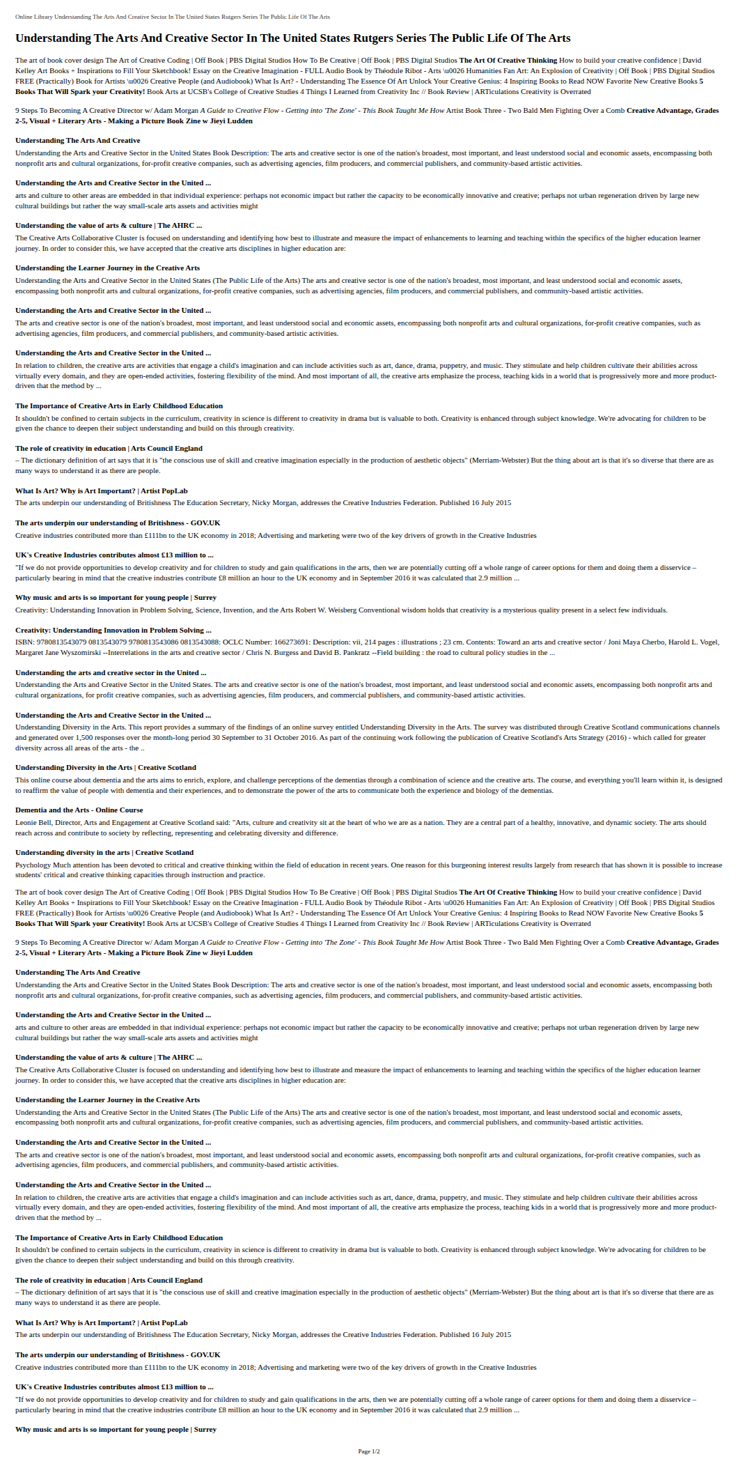Online Library Understanding The Arts And Creative Sector In The United States Rutgers Series The Public Life Of The Arts
Understanding The Arts And Creative Sector In The United States Rutgers Series The Public Life Of The Arts
The art of book cover design The Art of Creative Coding | Off Book | PBS Digital Studios How To Be Creative | Off Book | PBS Digital Studios The Art Of Creative Thinking How to build your creative confidence | David Kelley Art Books + Inspirations to Fill Your Sketchbook! Essay on the Creative Imagination - FULL Audio Book by Théodule Ribot - Arts \u0026 Humanities Fan Art: An Explosion of Creativity | Off Book | PBS Digital Studios FREE (Practically) Book for Artists \u0026 Creative People (and Audiobook) What Is Art? - Understanding The Essence Of Art Unlock Your Creative Genius: 4 Inspiring Books to Read NOW Favorite New Creative Books 5 Books That Will Spark your Creativity! Book Arts at UCSB's College of Creative Studies 4 Things I Learned from Creativity Inc // Book Review | ARTiculations Creativity is Overrated
9 Steps To Becoming A Creative Director w/ Adam Morgan A Guide to Creative Flow - Getting into 'The Zone' - This Book Taught Me How Artist Book Three - Two Bald Men Fighting Over a Comb Creative Advantage, Grades 2-5, Visual + Literary Arts - Making a Picture Book Zine w Jieyi Ludden
Understanding The Arts And Creative
Understanding the Arts and Creative Sector in the United States Book Description: The arts and creative sector is one of the nation's broadest, most important, and least understood social and economic assets, encompassing both nonprofit arts and cultural organizations, for-profit creative companies, such as advertising agencies, film producers, and commercial publishers, and community-based artistic activities.
Understanding the Arts and Creative Sector in the United ...
arts and culture to other areas are embedded in that individual experience: perhaps not economic impact but rather the capacity to be economically innovative and creative; perhaps not urban regeneration driven by large new cultural buildings but rather the way small-scale arts assets and activities might
Understanding the value of arts & culture | The AHRC ...
The Creative Arts Collaborative Cluster is focused on understanding and identifying how best to illustrate and measure the impact of enhancements to learning and teaching within the specifics of the higher education learner journey. In order to consider this, we have accepted that the creative arts disciplines in higher education are:
Understanding the Learner Journey in the Creative Arts
Understanding the Arts and Creative Sector in the United States (The Public Life of the Arts) The arts and creative sector is one of the nation's broadest, most important, and least understood social and economic assets, encompassing both nonprofit arts and cultural organizations, for-profit creative companies, such as advertising agencies, film producers, and commercial publishers, and community-based artistic activities.
Understanding the Arts and Creative Sector in the United ...
The arts and creative sector is one of the nation's broadest, most important, and least understood social and economic assets, encompassing both nonprofit arts and cultural organizations, for-profit creative companies, such as advertising agencies, film producers, and commercial publishers, and community-based artistic activities.
Understanding the Arts and Creative Sector in the United ...
In relation to children, the creative arts are activities that engage a child's imagination and can include activities such as art, dance, drama, puppetry, and music. They stimulate and help children cultivate their abilities across virtually every domain, and they are open-ended activities, fostering flexibility of the mind. And most important of all, the creative arts emphasize the process, teaching kids in a world that is progressively more and more product-driven that the method by ...
The Importance of Creative Arts in Early Childhood Education
It shouldn't be confined to certain subjects in the curriculum, creativity in science is different to creativity in drama but is valuable to both. Creativity is enhanced through subject knowledge. We're advocating for children to be given the chance to deepen their subject understanding and build on this through creativity.
The role of creativity in education | Arts Council England
– The dictionary definition of art says that it is "the conscious use of skill and creative imagination especially in the production of aesthetic objects" (Merriam-Webster) But the thing about art is that it's so diverse that there are as many ways to understand it as there are people.
What Is Art? Why is Art Important? | Artist PopLab
The arts underpin our understanding of Britishness The Education Secretary, Nicky Morgan, addresses the Creative Industries Federation. Published 16 July 2015
The arts underpin our understanding of Britishness - GOV.UK
Creative industries contributed more than £111bn to the UK economy in 2018; Advertising and marketing were two of the key drivers of growth in the Creative Industries
UK's Creative Industries contributes almost £13 million to ...
"If we do not provide opportunities to develop creativity and for children to study and gain qualifications in the arts, then we are potentially cutting off a whole range of career options for them and doing them a disservice – particularly bearing in mind that the creative industries contribute £8 million an hour to the UK economy and in September 2016 it was calculated that 2.9 million ...
Why music and arts is so important for young people | Surrey
Creativity: Understanding Innovation in Problem Solving, Science, Invention, and the Arts Robert W. Weisberg Conventional wisdom holds that creativity is a mysterious quality present in a select few individuals.
Creativity: Understanding Innovation in Problem Solving ...
ISBN: 9780813543079 0813543079 9780813543086 0813543088: OCLC Number: 166273691: Description: vii, 214 pages : illustrations ; 23 cm. Contents: Toward an arts and creative sector / Joni Maya Cherbo, Harold L. Vogel, Margaret Jane Wyszomirski --Interrelations in the arts and creative sector / Chris N. Burgess and David B. Pankratz --Field building : the road to cultural policy studies in the ...
Understanding the arts and creative sector in the United ...
Understanding the Arts and Creative Sector in the United States. The arts and creative sector is one of the nation's broadest, most important, and least understood social and economic assets, encompassing both nonprofit arts and cultural organizations, for profit creative companies, such as advertising agencies, film producers, and commercial publishers, and community-based artistic activities.
Understanding the Arts and Creative Sector in the United ...
Understanding Diversity in the Arts. This report provides a summary of the findings of an online survey entitled Understanding Diversity in the Arts. The survey was distributed through Creative Scotland communications channels and generated over 1,500 responses over the month-long period 30 September to 31 October 2016. As part of the continuing work following the publication of Creative Scotland's Arts Strategy (2016) - which called for greater diversity across all areas of the arts - the ..
Understanding Diversity in the Arts | Creative Scotland
This online course about dementia and the arts aims to enrich, explore, and challenge perceptions of the dementias through a combination of science and the creative arts. The course, and everything you'll learn within it, is designed to reaffirm the value of people with dementia and their experiences, and to demonstrate the power of the arts to communicate both the experience and biology of the dementias.
Dementia and the Arts - Online Course
Leonie Bell, Director, Arts and Engagement at Creative Scotland said: "Arts, culture and creativity sit at the heart of who we are as a nation. They are a central part of a healthy, innovative, and dynamic society. The arts should reach across and contribute to society by reflecting, representing and celebrating diversity and difference.
Understanding diversity in the arts | Creative Scotland
Psychology Much attention has been devoted to critical and creative thinking within the field of education in recent years. One reason for this burgeoning interest results largely from research that has shown it is possible to increase students' critical and creative thinking capacities through instruction and practice.
The art of book cover design The Art of Creative Coding | Off Book | PBS Digital Studios How To Be Creative | Off Book | PBS Digital Studios The Art Of Creative Thinking How to build your creative confidence | David Kelley Art Books + Inspirations to Fill Your Sketchbook! Essay on the Creative Imagination - FULL Audio Book by Théodule Ribot - Arts \u0026 Humanities Fan Art: An Explosion of Creativity | Off Book | PBS Digital Studios FREE (Practically) Book for Artists \u0026 Creative People (and Audiobook) What Is Art? - Understanding The Essence Of Art Unlock Your Creative Genius: 4 Inspiring Books to Read NOW Favorite New Creative Books 5 Books That Will Spark your Creativity! Book Arts at UCSB's College of Creative Studies 4 Things I Learned from Creativity Inc // Book Review | ARTiculations Creativity is Overrated
9 Steps To Becoming A Creative Director w/ Adam Morgan A Guide to Creative Flow - Getting into 'The Zone' - This Book Taught Me How Artist Book Three - Two Bald Men Fighting Over a Comb Creative Advantage, Grades 2-5, Visual + Literary Arts - Making a Picture Book Zine w Jieyi Ludden
Understanding The Arts And Creative
Understanding the Arts and Creative Sector in the United States Book Description: The arts and creative sector is one of the nation's broadest, most important, and least understood social and economic assets, encompassing both nonprofit arts and cultural organizations, for-profit creative companies, such as advertising agencies, film producers, and commercial publishers, and community-based artistic activities.
Understanding the Arts and Creative Sector in the United ...
arts and culture to other areas are embedded in that individual experience: perhaps not economic impact but rather the capacity to be economically innovative and creative; perhaps not urban regeneration driven by large new cultural buildings but rather the way small-scale arts assets and activities might
Understanding the value of arts & culture | The AHRC ...
The Creative Arts Collaborative Cluster is focused on understanding and identifying how best to illustrate and measure the impact of enhancements to learning and teaching within the specifics of the higher education learner journey. In order to consider this, we have accepted that the creative arts disciplines in higher education are:
Understanding the Learner Journey in the Creative Arts
Understanding the Arts and Creative Sector in the United States (The Public Life of the Arts) The arts and creative sector is one of the nation's broadest, most important, and least understood social and economic assets, encompassing both nonprofit arts and cultural organizations, for-profit creative companies, such as advertising agencies, film producers, and commercial publishers, and community-based artistic activities.
Understanding the Arts and Creative Sector in the United ...
The arts and creative sector is one of the nation's broadest, most important, and least understood social and economic assets, encompassing both nonprofit arts and cultural organizations, for-profit creative companies, such as advertising agencies, film producers, and commercial publishers, and community-based artistic activities.
Understanding the Arts and Creative Sector in the United ...
In relation to children, the creative arts are activities that engage a child's imagination and can include activities such as art, dance, drama, puppetry, and music. They stimulate and help children cultivate their abilities across virtually every domain, and they are open-ended activities, fostering flexibility of the mind. And most important of all, the creative arts emphasize the process, teaching kids in a world that is progressively more and more product-driven that the method by ...
The Importance of Creative Arts in Early Childhood Education
It shouldn't be confined to certain subjects in the curriculum, creativity in science is different to creativity in drama but is valuable to both. Creativity is enhanced through subject knowledge. We're advocating for children to be given the chance to deepen their subject understanding and build on this through creativity.
The role of creativity in education | Arts Council England
– The dictionary definition of art says that it is "the conscious use of skill and creative imagination especially in the production of aesthetic objects" (Merriam-Webster) But the thing about art is that it's so diverse that there are as many ways to understand it as there are people.
What Is Art? Why is Art Important? | Artist PopLab
The arts underpin our understanding of Britishness The Education Secretary, Nicky Morgan, addresses the Creative Industries Federation. Published 16 July 2015
The arts underpin our understanding of Britishness - GOV.UK
Creative industries contributed more than £111bn to the UK economy in 2018; Advertising and marketing were two of the key drivers of growth in the Creative Industries
UK's Creative Industries contributes almost £13 million to ...
"If we do not provide opportunities to develop creativity and for children to study and gain qualifications in the arts, then we are potentially cutting off a whole range of career options for them and doing them a disservice – particularly bearing in mind that the creative industries contribute £8 million an hour to the UK economy and in September 2016 it was calculated that 2.9 million ...
Why music and arts is so important for young people | Surrey
Page 1/2